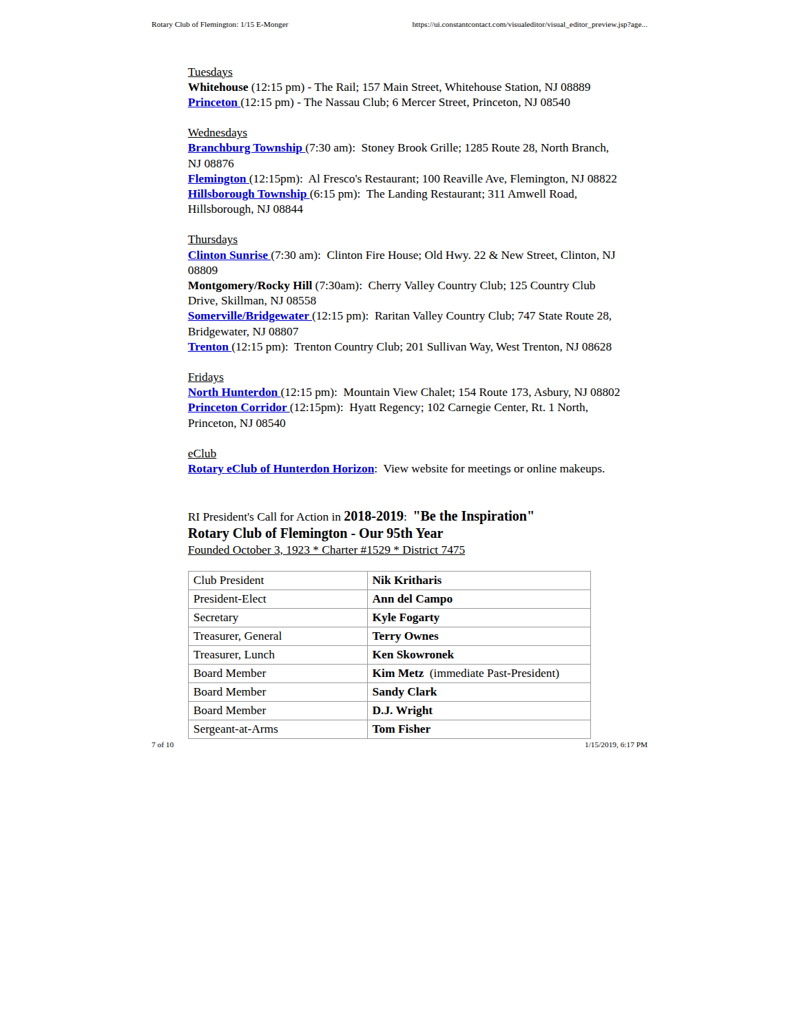Rotary Club of Flemington: 1/15 E-Monger
https://ui.constantcontact.com/visualeditor/visual_editor_preview.jsp?age...
Tuesdays
Whitehouse (12:15 pm) - The Rail; 157 Main Street, Whitehouse Station, NJ 08889
Princeton (12:15 pm) - The Nassau Club; 6 Mercer Street, Princeton, NJ 08540
Wednesdays
Branchburg Township (7:30 am): Stoney Brook Grille; 1285 Route 28, North Branch, NJ 08876
Flemington (12:15pm): Al Fresco's Restaurant; 100 Reaville Ave, Flemington, NJ 08822
Hillsborough Township (6:15 pm): The Landing Restaurant; 311 Amwell Road, Hillsborough, NJ 08844
Thursdays
Clinton Sunrise (7:30 am): Clinton Fire House; Old Hwy. 22 & New Street, Clinton, NJ 08809
Montgomery/Rocky Hill (7:30am): Cherry Valley Country Club; 125 Country Club Drive, Skillman, NJ 08558
Somerville/Bridgewater (12:15 pm): Raritan Valley Country Club; 747 State Route 28, Bridgewater, NJ 08807
Trenton (12:15 pm): Trenton Country Club; 201 Sullivan Way, West Trenton, NJ 08628
Fridays
North Hunterdon (12:15 pm): Mountain View Chalet; 154 Route 173, Asbury, NJ 08802
Princeton Corridor (12:15pm): Hyatt Regency; 102 Carnegie Center, Rt. 1 North, Princeton, NJ 08540
eClub
Rotary eClub of Hunterdon Horizon: View website for meetings or online makeups.
RI President's Call for Action in 2018-2019: "Be the Inspiration"
Rotary Club of Flemington - Our 95th Year
Founded October 3, 1923 * Charter #1529 * District 7475
| Club President | Nik Kritharis |
| President-Elect | Ann del Campo |
| Secretary | Kyle Fogarty |
| Treasurer, General | Terry Ownes |
| Treasurer, Lunch | Ken Skowronek |
| Board Member | Kim Metz (immediate Past-President) |
| Board Member | Sandy Clark |
| Board Member | D.J. Wright |
| Sergeant-at-Arms | Tom Fisher |
7 of 10
1/15/2019, 6:17 PM